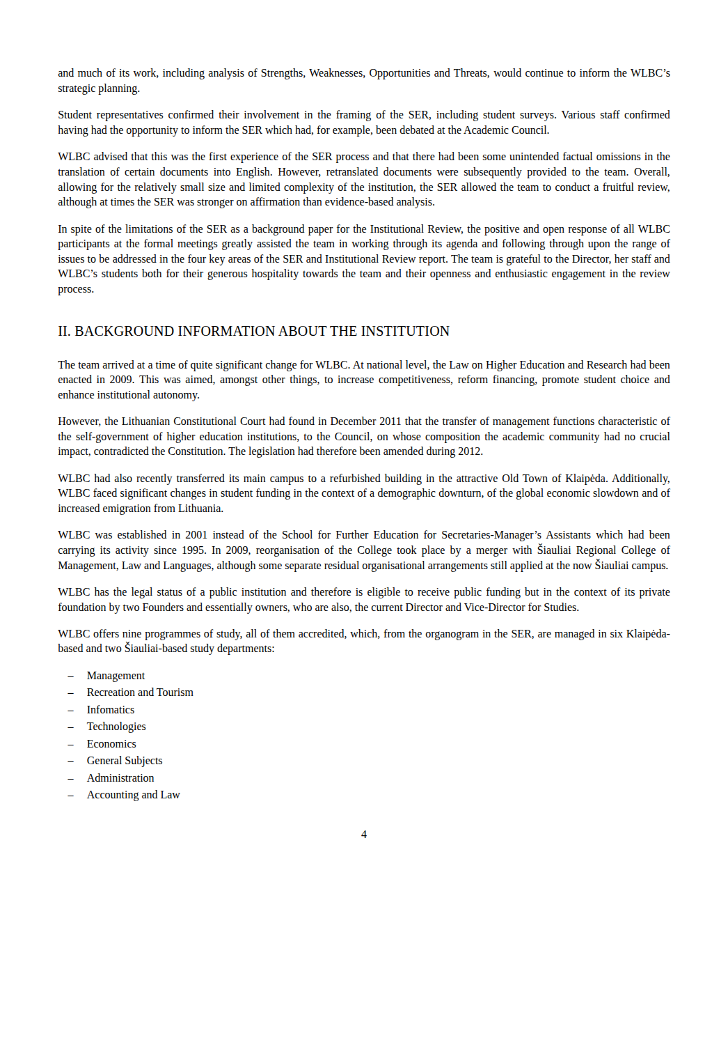and much of its work, including analysis of Strengths, Weaknesses, Opportunities and Threats, would continue to inform the WLBC’s strategic planning.
Student representatives confirmed their involvement in the framing of the SER, including student surveys. Various staff confirmed having had the opportunity to inform the SER which had, for example, been debated at the Academic Council.
WLBC advised that this was the first experience of the SER process and that there had been some unintended factual omissions in the translation of certain documents into English. However, retranslated documents were subsequently provided to the team. Overall, allowing for the relatively small size and limited complexity of the institution, the SER allowed the team to conduct a fruitful review, although at times the SER was stronger on affirmation than evidence-based analysis.
In spite of the limitations of the SER as a background paper for the Institutional Review, the positive and open response of all WLBC participants at the formal meetings greatly assisted the team in working through its agenda and following through upon the range of issues to be addressed in the four key areas of the SER and Institutional Review report. The team is grateful to the Director, her staff and WLBC’s students both for their generous hospitality towards the team and their openness and enthusiastic engagement in the review process.
II. BACKGROUND INFORMATION ABOUT THE INSTITUTION
The team arrived at a time of quite significant change for WLBC. At national level, the Law on Higher Education and Research had been enacted in 2009. This was aimed, amongst other things, to increase competitiveness, reform financing, promote student choice and enhance institutional autonomy.
However, the Lithuanian Constitutional Court had found in December 2011 that the transfer of management functions characteristic of the self-government of higher education institutions, to the Council, on whose composition the academic community had no crucial impact, contradicted the Constitution. The legislation had therefore been amended during 2012.
WLBC had also recently transferred its main campus to a refurbished building in the attractive Old Town of Klaipėda. Additionally, WLBC faced significant changes in student funding in the context of a demographic downturn, of the global economic slowdown and of increased emigration from Lithuania.
WLBC was established in 2001 instead of the School for Further Education for Secretaries-Manager’s Assistants which had been carrying its activity since 1995. In 2009, reorganisation of the College took place by a merger with Šiauliai Regional College of Management, Law and Languages, although some separate residual organisational arrangements still applied at the now Šiauliai campus.
WLBC has the legal status of a public institution and therefore is eligible to receive public funding but in the context of its private foundation by two Founders and essentially owners, who are also, the current Director and Vice-Director for Studies.
WLBC offers nine programmes of study, all of them accredited, which, from the organogram in the SER, are managed in six Klaipėda-based and two Šiauliai-based study departments:
Management
Recreation and Tourism
Infomatics
Technologies
Economics
General Subjects
Administration
Accounting and Law
4